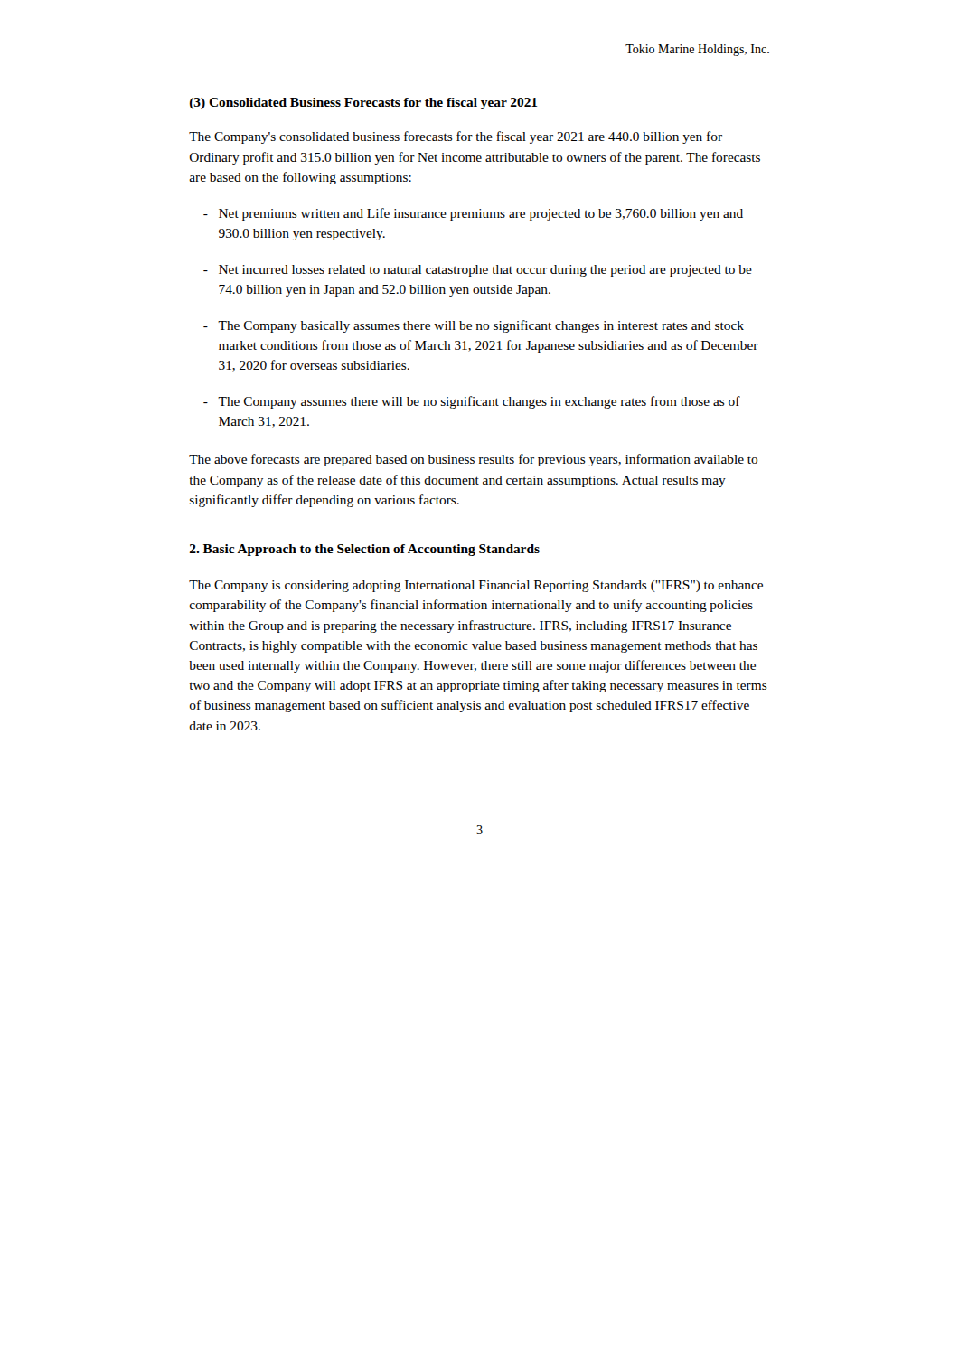Tokio Marine Holdings, Inc.
(3) Consolidated Business Forecasts for the fiscal year 2021
The Company's consolidated business forecasts for the fiscal year 2021 are 440.0 billion yen for Ordinary profit and 315.0 billion yen for Net income attributable to owners of the parent. The forecasts are based on the following assumptions:
Net premiums written and Life insurance premiums are projected to be 3,760.0 billion yen and 930.0 billion yen respectively.
Net incurred losses related to natural catastrophe that occur during the period are projected to be 74.0 billion yen in Japan and 52.0 billion yen outside Japan.
The Company basically assumes there will be no significant changes in interest rates and stock market conditions from those as of March 31, 2021 for Japanese subsidiaries and as of December 31, 2020 for overseas subsidiaries.
The Company assumes there will be no significant changes in exchange rates from those as of March 31, 2021.
The above forecasts are prepared based on business results for previous years, information available to the Company as of the release date of this document and certain assumptions. Actual results may significantly differ depending on various factors.
2. Basic Approach to the Selection of Accounting Standards
The Company is considering adopting International Financial Reporting Standards ("IFRS") to enhance comparability of the Company's financial information internationally and to unify accounting policies within the Group and is preparing the necessary infrastructure. IFRS, including IFRS17 Insurance Contracts, is highly compatible with the economic value based business management methods that has been used internally within the Company. However, there still are some major differences between the two and the Company will adopt IFRS at an appropriate timing after taking necessary measures in terms of business management based on sufficient analysis and evaluation post scheduled IFRS17 effective date in 2023.
3